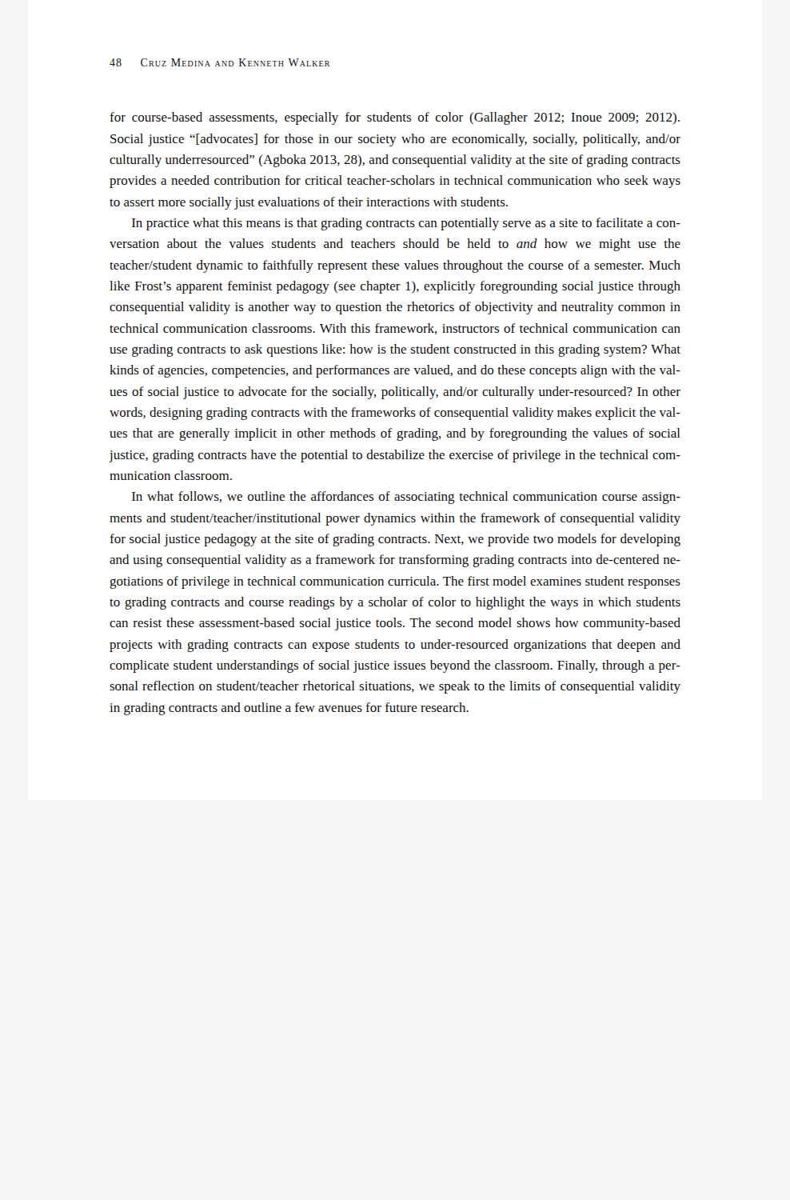48 Cruz Medina and Kenneth Walker
for course-based assessments, especially for students of color (Gallagher 2012; Inoue 2009; 2012). Social justice “[advocates] for those in our society who are economically, socially, politically, and/or culturally underresourced” (Agboka 2013, 28), and consequential validity at the site of grading contracts provides a needed contribution for critical teacher-scholars in technical communication who seek ways to assert more socially just evaluations of their interactions with students.
In practice what this means is that grading contracts can potentially serve as a site to facilitate a conversation about the values students and teachers should be held to and how we might use the teacher/student dynamic to faithfully represent these values throughout the course of a semester. Much like Frost’s apparent feminist pedagogy (see chapter 1), explicitly foregrounding social justice through consequential validity is another way to question the rhetorics of objectivity and neutrality common in technical communication classrooms. With this framework, instructors of technical communication can use grading contracts to ask questions like: how is the student constructed in this grading system? What kinds of agencies, competencies, and performances are valued, and do these concepts align with the values of social justice to advocate for the socially, politically, and/or culturally under-resourced? In other words, designing grading contracts with the frameworks of consequential validity makes explicit the values that are generally implicit in other methods of grading, and by foregrounding the values of social justice, grading contracts have the potential to destabilize the exercise of privilege in the technical communication classroom.
In what follows, we outline the affordances of associating technical communication course assignments and student/teacher/institutional power dynamics within the framework of consequential validity for social justice pedagogy at the site of grading contracts. Next, we provide two models for developing and using consequential validity as a framework for transforming grading contracts into de-centered negotiations of privilege in technical communication curricula. The first model examines student responses to grading contracts and course readings by a scholar of color to highlight the ways in which students can resist these assessment-based social justice tools. The second model shows how community-based projects with grading contracts can expose students to under-resourced organizations that deepen and complicate student understandings of social justice issues beyond the classroom. Finally, through a personal reflection on student/teacher rhetorical situations, we speak to the limits of consequential validity in grading contracts and outline a few avenues for future research.